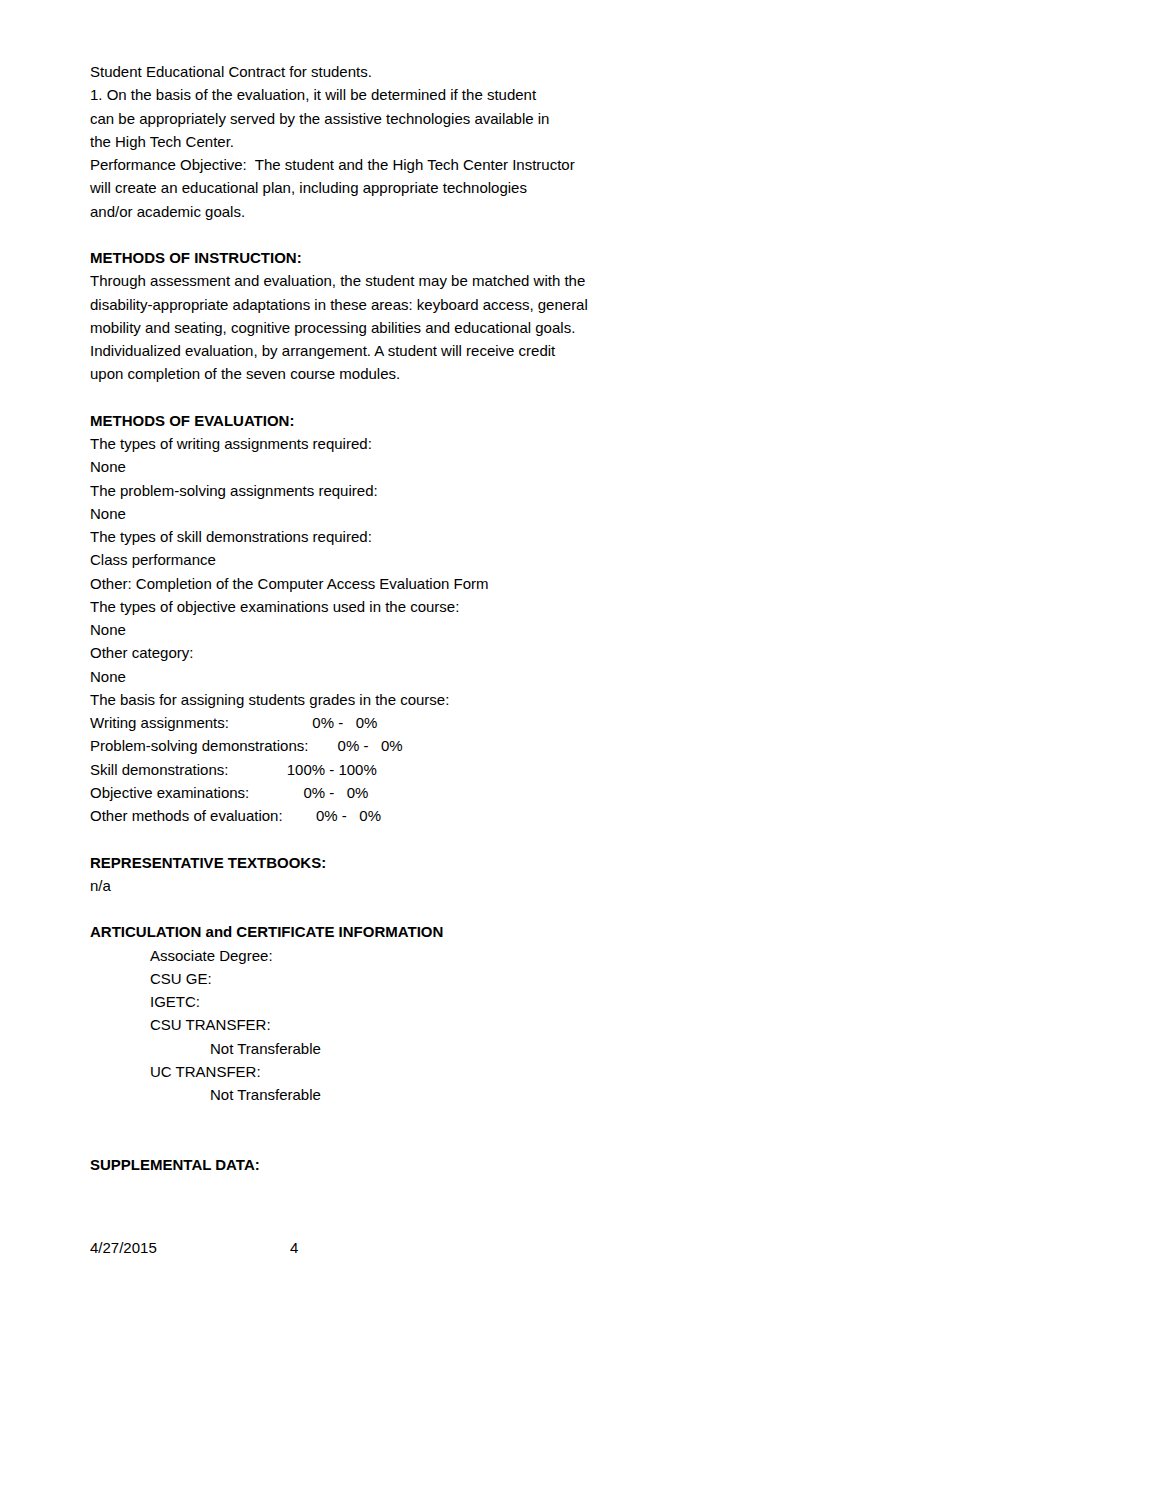Student Educational Contract for students.
1. On the basis of the evaluation, it will be determined if the student
can be appropriately served by the assistive technologies available in
the High Tech Center.
Performance Objective: The student and the High Tech Center Instructor
will create an educational plan, including appropriate technologies
and/or academic goals.
METHODS OF INSTRUCTION:
Through assessment and evaluation, the student may be matched with the
disability-appropriate adaptations in these areas: keyboard access, general
mobility and seating, cognitive processing abilities and educational goals.
Individualized evaluation, by arrangement. A student will receive credit
upon completion of the seven course modules.
METHODS OF EVALUATION:
The types of writing assignments required:
None
The problem-solving assignments required:
None
The types of skill demonstrations required:
Class performance
Other: Completion of the Computer Access Evaluation Form
The types of objective examinations used in the course:
None
Other category:
None
The basis for assigning students grades in the course:
Writing assignments: 0% - 0%
Problem-solving demonstrations: 0% - 0%
Skill demonstrations: 100% - 100%
Objective examinations: 0% - 0%
Other methods of evaluation: 0% - 0%
REPRESENTATIVE TEXTBOOKS:
n/a
ARTICULATION and CERTIFICATE INFORMATION
Associate Degree:
CSU GE:
IGETC:
CSU TRANSFER:
Not Transferable
UC TRANSFER:
Not Transferable
SUPPLEMENTAL DATA:
4/27/2015 4